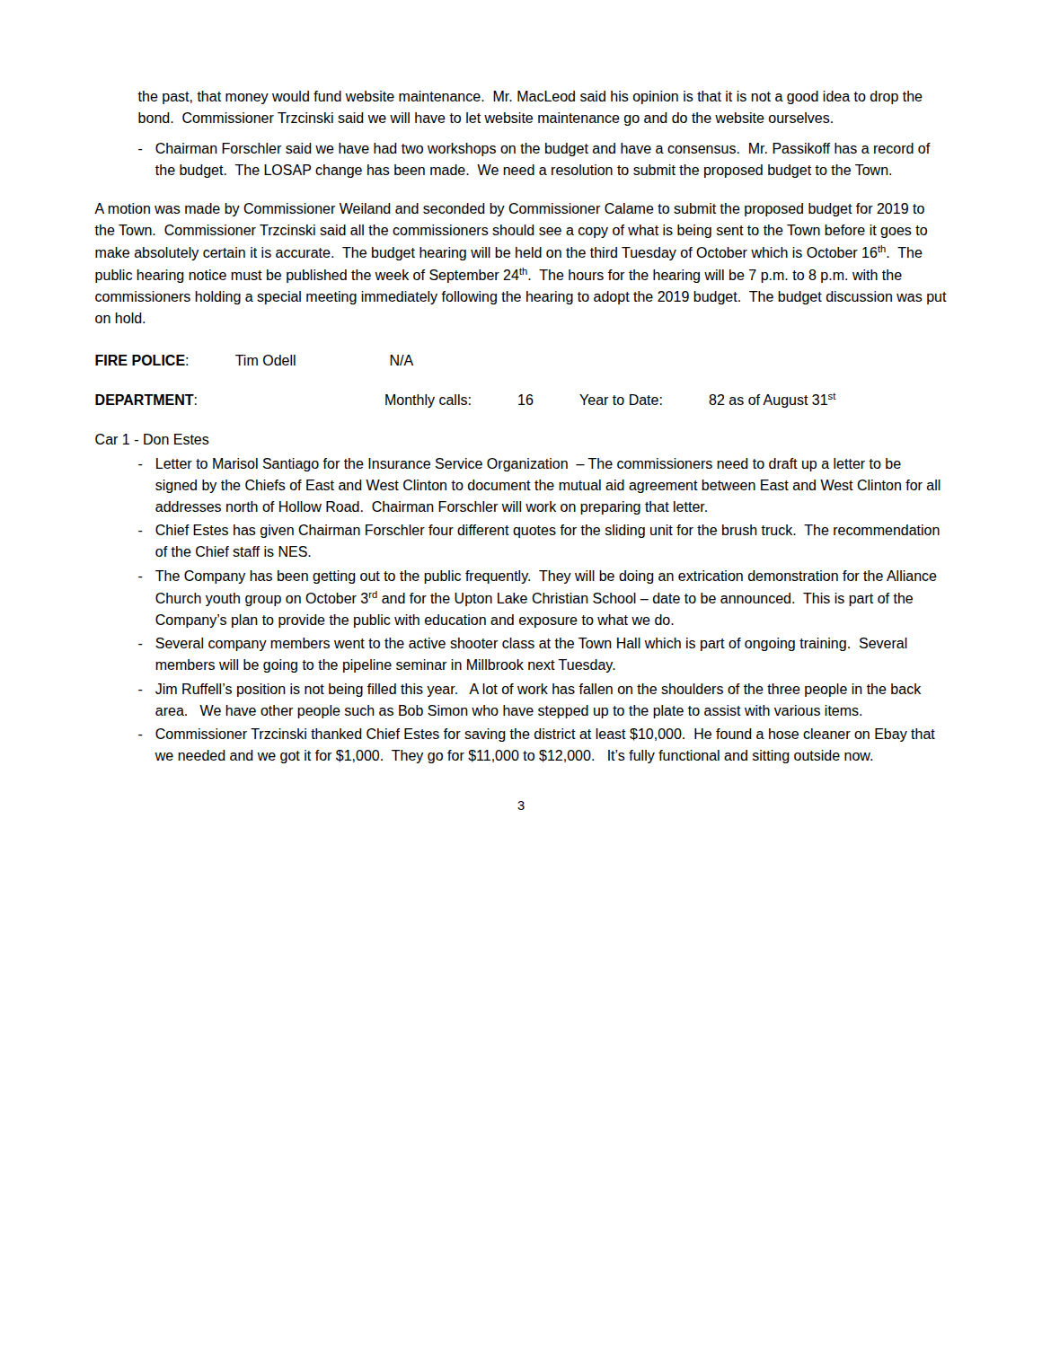the past, that money would fund website maintenance. Mr. MacLeod said his opinion is that it is not a good idea to drop the bond. Commissioner Trzcinski said we will have to let website maintenance go and do the website ourselves.
Chairman Forschler said we have had two workshops on the budget and have a consensus. Mr. Passikoff has a record of the budget. The LOSAP change has been made. We need a resolution to submit the proposed budget to the Town.
A motion was made by Commissioner Weiland and seconded by Commissioner Calame to submit the proposed budget for 2019 to the Town. Commissioner Trzcinski said all the commissioners should see a copy of what is being sent to the Town before it goes to make absolutely certain it is accurate. The budget hearing will be held on the third Tuesday of October which is October 16th. The public hearing notice must be published the week of September 24th. The hours for the hearing will be 7 p.m. to 8 p.m. with the commissioners holding a special meeting immediately following the hearing to adopt the 2019 budget. The budget discussion was put on hold.
FIRE POLICE: Tim Odell N/A
DEPARTMENT: Monthly calls: 16 Year to Date: 82 as of August 31st
Car 1 - Don Estes
Letter to Marisol Santiago for the Insurance Service Organization – The commissioners need to draft up a letter to be signed by the Chiefs of East and West Clinton to document the mutual aid agreement between East and West Clinton for all addresses north of Hollow Road. Chairman Forschler will work on preparing that letter.
Chief Estes has given Chairman Forschler four different quotes for the sliding unit for the brush truck. The recommendation of the Chief staff is NES.
The Company has been getting out to the public frequently. They will be doing an extrication demonstration for the Alliance Church youth group on October 3rd and for the Upton Lake Christian School – date to be announced. This is part of the Company’s plan to provide the public with education and exposure to what we do.
Several company members went to the active shooter class at the Town Hall which is part of ongoing training. Several members will be going to the pipeline seminar in Millbrook next Tuesday.
Jim Ruffell’s position is not being filled this year. A lot of work has fallen on the shoulders of the three people in the back area. We have other people such as Bob Simon who have stepped up to the plate to assist with various items.
Commissioner Trzcinski thanked Chief Estes for saving the district at least $10,000. He found a hose cleaner on Ebay that we needed and we got it for $1,000. They go for $11,000 to $12,000. It’s fully functional and sitting outside now.
3